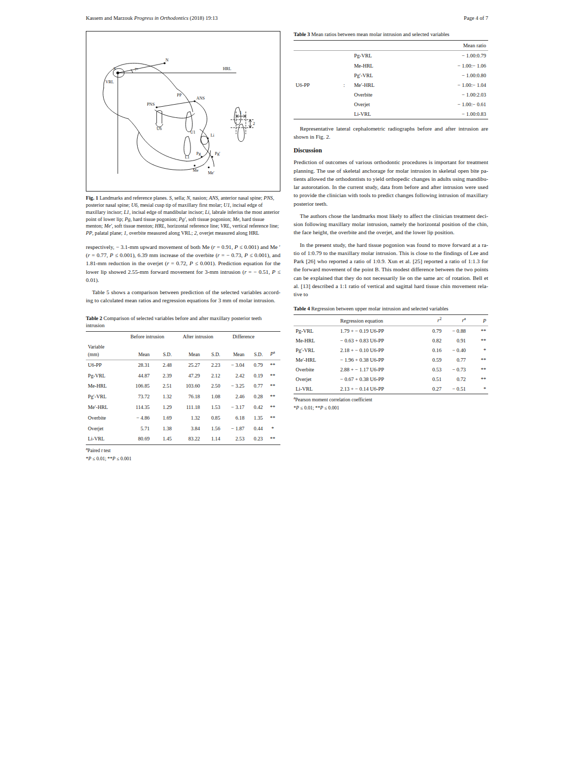Kassem and Marzouk Progress in Orthodontics (2018) 19:13
Page 4 of 7
S N 7° HRL VRL PP PNS ANS U6 U1 L1 Li Pg Pg' Me Me' 1 2
Fig. 1 Landmarks and reference planes. S, sella; N, nasion; ANS, anterior nasal spine; PNS, posterior nasal spine; U6, mesial cusp tip of maxillary first molar; U1, incisal edge of maxillary incisor; L1, incisal edge of mandibular incisor; Li, labrale inferius the most anterior point of lower lip; Pg, hard tissue pogonion; Pg′, soft tissue pogonion; Me, hard tissue menton; Me′, soft tissue menton; HRL, horizontal reference line; VRL, vertical reference line; PP, palatal plane; 1, overbite measured along VRL; 2, overjet measured along HRL
respectively, − 3.1-mm upward movement of both Me (r = 0.91, P ≤ 0.001) and Me ′ (r = 0.77, P ≤ 0.001), 6.39 mm increase of the overbite (r = − 0.73, P ≤ 0.001), and 1.81-mm reduction in the overjet (r = 0.72, P ≤ 0.001). Prediction equation for the lower lip showed 2.55-mm forward movement for 3-mm intrusion (r = − 0.51, P ≤ 0.01).
Table 5 shows a comparison between prediction of the selected variables according to calculated mean ratios and regression equations for 3 mm of molar intrusion.
Table 2 Comparison of selected variables before and after maxillary posterior teeth intrusion
| | Before intrusion | After intrusion | Difference | |
| --- | --- | --- | --- | --- |
| Variable (mm) | Mean | S.D. | Mean | S.D. | Mean | S.D. | P a |
| U6-PP | 28.31 | 2.48 | 25.27 | 2.23 | − 3.04 | 0.79 | ** |
| Pg-VRL | 44.87 | 2.39 | 47.29 | 2.12 | 2.42 | 0.19 | ** |
| Me-HRL | 106.85 | 2.51 | 103.60 | 2.50 | − 3.25 | 0.77 | ** |
| Pg′-VRL | 73.72 | 1.32 | 76.18 | 1.08 | 2.46 | 0.28 | ** |
| Me′-HRL | 114.35 | 1.29 | 111.18 | 1.53 | − 3.17 | 0.42 | ** |
| Overbite | − 4.86 | 1.69 | 1.32 | 0.85 | 6.18 | 1.35 | ** |
| Overjet | 5.71 | 1.38 | 3.84 | 1.56 | − 1.87 | 0.44 | * |
| Li-VRL | 80.69 | 1.45 | 83.22 | 1.14 | 2.53 | 0.23 | ** |
a Paired t test
*P ≤ 0.01; **P ≤ 0.001
Table 3 Mean ratios between mean molar intrusion and selected variables
| | | | Mean ratio |
| --- | --- | --- | --- |
| | | Pg-VRL | − 1.00:0.79 |
| | | Me-HRL | − 1.00:− 1.06 |
| | | Pg′-VRL | − 1.00:0.80 |
| U6-PP | : | Me′-HRL | − 1.00:− 1.04 |
| | | Overbite | − 1.00:2.03 |
| | | Overjet | − 1.00:− 0.61 |
| | | Li-VRL | − 1.00:0.83 |
Representative lateral cephalometric radiographs before and after intrusion are shown in Fig. 2.
Discussion
Prediction of outcomes of various orthodontic procedures is important for treatment planning. The use of skeletal anchorage for molar intrusion in skeletal open bite patients allowed the orthodontists to yield orthopedic changes in adults using mandibular autorotation. In the current study, data from before and after intrusion were used to provide the clinician with tools to predict changes following intrusion of maxillary posterior teeth.
The authors chose the landmarks most likely to affect the clinician treatment decision following maxillary molar intrusion, namely the horizontal position of the chin, the face height, the overbite and the overjet, and the lower lip position.
In the present study, the hard tissue pogonion was found to move forward at a ratio of 1:0.79 to the maxillary molar intrusion. This is close to the findings of Lee and Park [26] who reported a ratio of 1:0.9. Xun et al. [25] reported a ratio of 1:1.3 for the forward movement of the point B. This modest difference between the two points can be explained that they do not necessarily lie on the same arc of rotation. Bell et al. [13] described a 1:1 ratio of vertical and sagittal hard tissue chin movement relative to
Table 4 Regression between upper molar intrusion and selected variables
| | Regression equation | r 2 | r a | P |
| --- | --- | --- | --- | --- |
| Pg-VRL | 1.79 + − 0.19 U6-PP | 0.79 | − 0.88 | ** |
| Me-HRL | − 0.63 + 0.83 U6-PP | 0.82 | 0.91 | ** |
| Pg′-VRL | 2.18 + − 0.10 U6-PP | 0.16 | − 0.40 | * |
| Me′-HRL | − 1.96 + 0.38 U6-PP | 0.59 | 0.77 | ** |
| Overbite | 2.88 + − 1.17 U6-PP | 0.53 | − 0.73 | ** |
| Overjet | − 0.67 + 0.38 U6-PP | 0.51 | 0.72 | ** |
| Li-VRL | 2.13 + − 0.14 U6-PP | 0.27 | − 0.51 | * |
a Pearson moment correlation coefficient
*P ≤ 0.01; **P ≤ 0.001